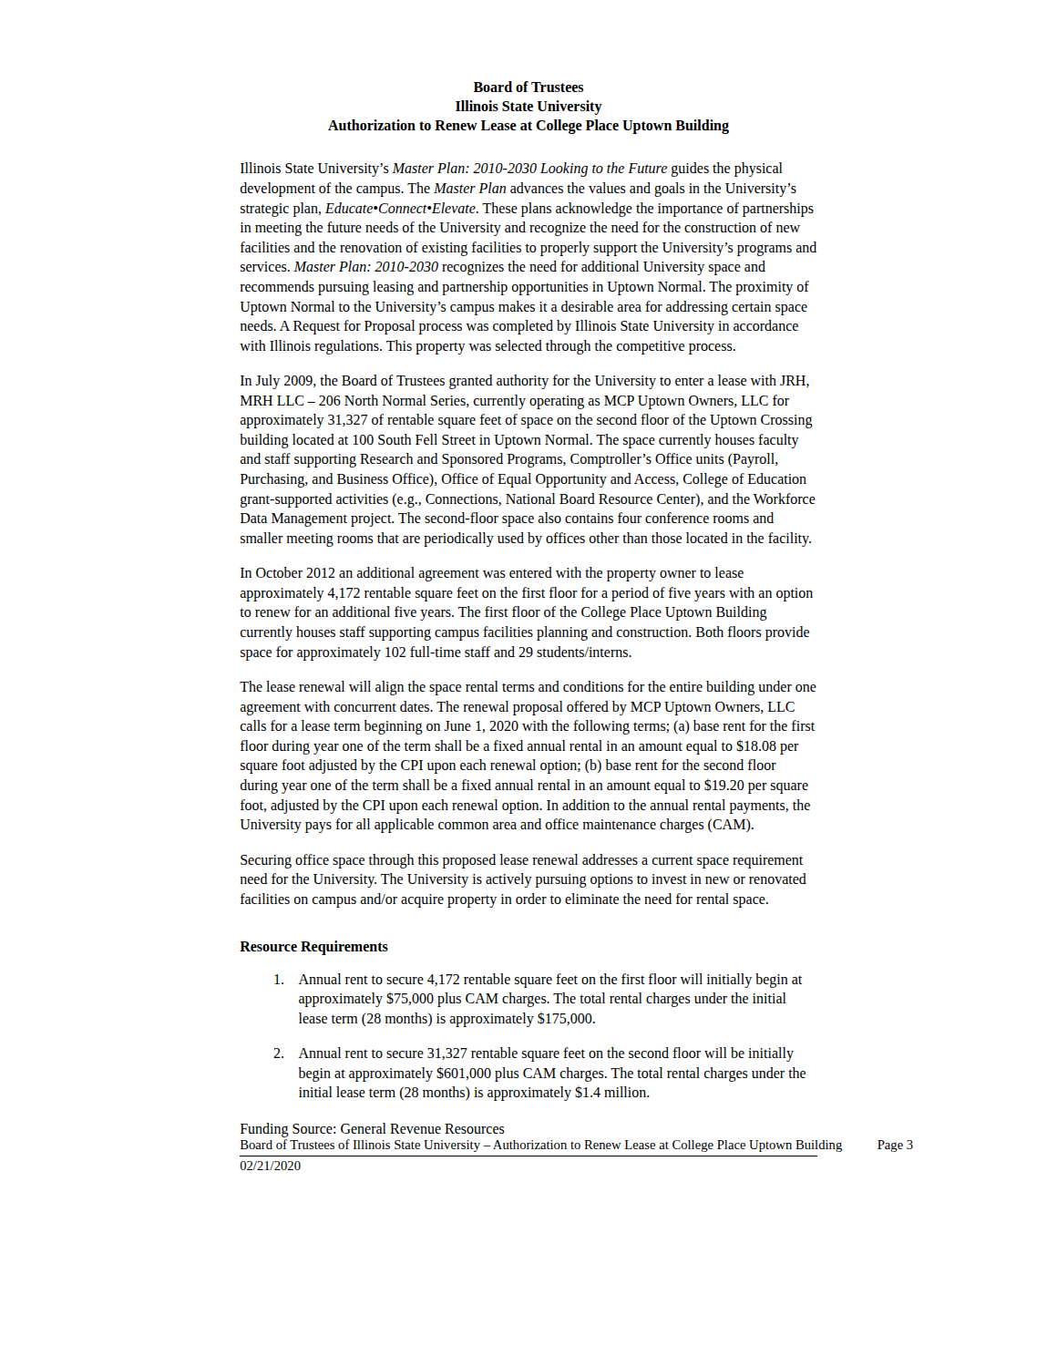Board of Trustees
Illinois State University
Authorization to Renew Lease at College Place Uptown Building
Illinois State University’s Master Plan: 2010-2030 Looking to the Future guides the physical development of the campus. The Master Plan advances the values and goals in the University’s strategic plan, Educate•Connect•Elevate. These plans acknowledge the importance of partnerships in meeting the future needs of the University and recognize the need for the construction of new facilities and the renovation of existing facilities to properly support the University’s programs and services. Master Plan: 2010-2030 recognizes the need for additional University space and recommends pursuing leasing and partnership opportunities in Uptown Normal. The proximity of Uptown Normal to the University’s campus makes it a desirable area for addressing certain space needs. A Request for Proposal process was completed by Illinois State University in accordance with Illinois regulations. This property was selected through the competitive process.
In July 2009, the Board of Trustees granted authority for the University to enter a lease with JRH, MRH LLC – 206 North Normal Series, currently operating as MCP Uptown Owners, LLC for approximately 31,327 of rentable square feet of space on the second floor of the Uptown Crossing building located at 100 South Fell Street in Uptown Normal. The space currently houses faculty and staff supporting Research and Sponsored Programs, Comptroller’s Office units (Payroll, Purchasing, and Business Office), Office of Equal Opportunity and Access, College of Education grant-supported activities (e.g., Connections, National Board Resource Center), and the Workforce Data Management project. The second-floor space also contains four conference rooms and smaller meeting rooms that are periodically used by offices other than those located in the facility.
In October 2012 an additional agreement was entered with the property owner to lease approximately 4,172 rentable square feet on the first floor for a period of five years with an option to renew for an additional five years. The first floor of the College Place Uptown Building currently houses staff supporting campus facilities planning and construction. Both floors provide space for approximately 102 full-time staff and 29 students/interns.
The lease renewal will align the space rental terms and conditions for the entire building under one agreement with concurrent dates. The renewal proposal offered by MCP Uptown Owners, LLC calls for a lease term beginning on June 1, 2020 with the following terms; (a) base rent for the first floor during year one of the term shall be a fixed annual rental in an amount equal to $18.08 per square foot adjusted by the CPI upon each renewal option; (b) base rent for the second floor during year one of the term shall be a fixed annual rental in an amount equal to $19.20 per square foot, adjusted by the CPI upon each renewal option. In addition to the annual rental payments, the University pays for all applicable common area and office maintenance charges (CAM).
Securing office space through this proposed lease renewal addresses a current space requirement need for the University. The University is actively pursuing options to invest in new or renovated facilities on campus and/or acquire property in order to eliminate the need for rental space.
Resource Requirements
Annual rent to secure 4,172 rentable square feet on the first floor will initially begin at approximately $75,000 plus CAM charges. The total rental charges under the initial lease term (28 months) is approximately $175,000.
Annual rent to secure 31,327 rentable square feet on the second floor will be initially begin at approximately $601,000 plus CAM charges. The total rental charges under the initial lease term (28 months) is approximately $1.4 million.
Funding Source: General Revenue Resources
Board of Trustees of Illinois State University – Authorization to Renew Lease at College Place Uptown Building Page 3
02/21/2020